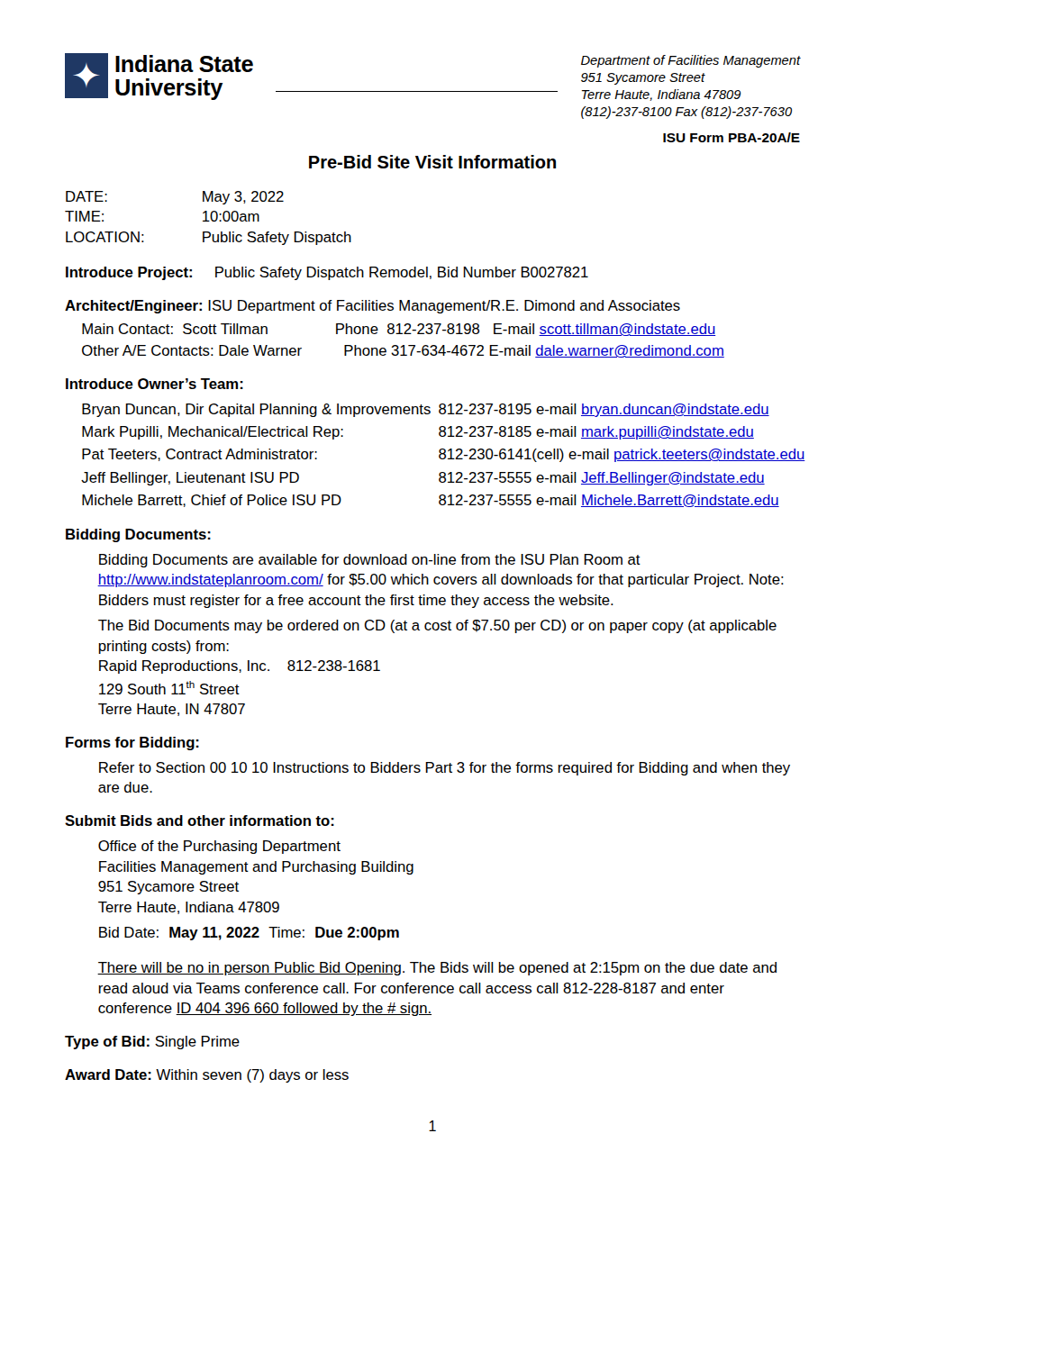✦ Indiana State
University
Department of Facilities Management
951 Sycamore Street
Terre Haute, Indiana 47809
(812)-237-8100 Fax (812)-237-7630
ISU Form PBA-20A/E
Pre-Bid Site Visit Information
| DATE: | May 3, 2022 |
| TIME: | 10:00am |
| LOCATION: | Public Safety Dispatch |
Introduce Project: Public Safety Dispatch Remodel, Bid Number B0027821
Architect/Engineer: ISU Department of Facilities Management/R.E. Dimond and Associates
Main Contact: Scott Tillman Phone 812-237-8198 E-mail scott.tillman@indstate.edu
Other A/E Contacts: Dale Warner Phone 317-634-4672 E-mail dale.warner@redimond.com
Introduce Owner’s Team:
| Bryan Duncan, Dir Capital Planning & Improvements | 812-237-8195 e-mail bryan.duncan@indstate.edu |
| Mark Pupilli, Mechanical/Electrical Rep: | 812-237-8185 e-mail mark.pupilli@indstate.edu |
| Pat Teeters, Contract Administrator: | 812-230-6141(cell) e-mail patrick.teeters@indstate.edu |
| Jeff Bellinger, Lieutenant ISU PD | 812-237-5555 e-mail Jeff.Bellinger@indstate.edu |
| Michele Barrett, Chief of Police ISU PD | 812-237-5555 e-mail Michele.Barrett@indstate.edu |
Bidding Documents:
Bidding Documents are available for download on-line from the ISU Plan Room at http://www.indstateplanroom.com/ for $5.00 which covers all downloads for that particular Project. Note: Bidders must register for a free account the first time they access the website.
The Bid Documents may be ordered on CD (at a cost of $7.50 per CD) or on paper copy (at applicable printing costs) from:
Rapid Reproductions, Inc. 812-238-1681
129 South 11th Street
Terre Haute, IN 47807
Forms for Bidding:
Refer to Section 00 10 10 Instructions to Bidders Part 3 for the forms required for Bidding and when they are due.
Submit Bids and other information to:
Office of the Purchasing Department
Facilities Management and Purchasing Building
951 Sycamore Street
Terre Haute, Indiana 47809
| Bid Date: | May 11, 2022 | Time: | Due 2:00pm |
There will be no in person Public Bid Opening. The Bids will be opened at 2:15pm on the due date and read aloud via Teams conference call. For conference call access call 812-228-8187 and enter conference ID 404 396 660 followed by the # sign.
Type of Bid: Single Prime
Award Date: Within seven (7) days or less
1